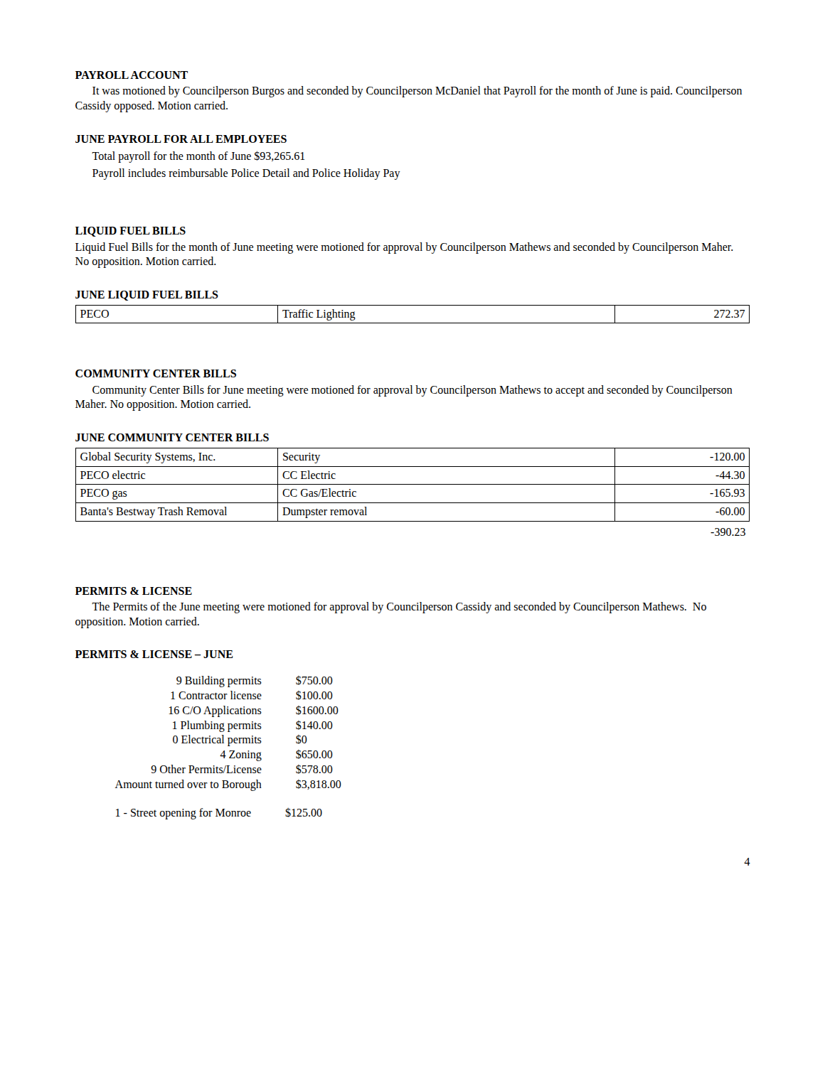Payroll Account
It was motioned by Councilperson Burgos and seconded by Councilperson McDaniel that Payroll for the month of June is paid. Councilperson Cassidy opposed. Motion carried.
June Payroll for All Employees
Total payroll for the month of June $93,265.61
Payroll includes reimbursable Police Detail and Police Holiday Pay
Liquid Fuel Bills
Liquid Fuel Bills for the month of June meeting were motioned for approval by Councilperson Mathews and seconded by Councilperson Maher. No opposition. Motion carried.
June Liquid Fuel Bills
| PECO | Traffic Lighting | 272.37 |
Community Center Bills
Community Center Bills for June meeting were motioned for approval by Councilperson Mathews to accept and seconded by Councilperson Maher. No opposition. Motion carried.
June Community Center Bills
| Global Security Systems, Inc. | Security | -120.00 |
| PECO electric | CC Electric | -44.30 |
| PECO gas | CC Gas/Electric | -165.93 |
| Banta's Bestway Trash Removal | Dumpster removal | -60.00 |
| | -390.23 |
Permits & License
The Permits of the June meeting were motioned for approval by Councilperson Cassidy and seconded by Councilperson Mathews. No opposition. Motion carried.
Permits & License – June
| 9 Building permits | $750.00 |
| 1 Contractor license | $100.00 |
| 16 C/O Applications | $1600.00 |
| 1 Plumbing permits | $140.00 |
| 0 Electrical permits | $0 |
| 4 Zoning | $650.00 |
| 9 Other Permits/License | $578.00 |
| Amount turned over to Borough | $3,818.00 |
| 1 - Street opening for Monroe | $125.00 |
4